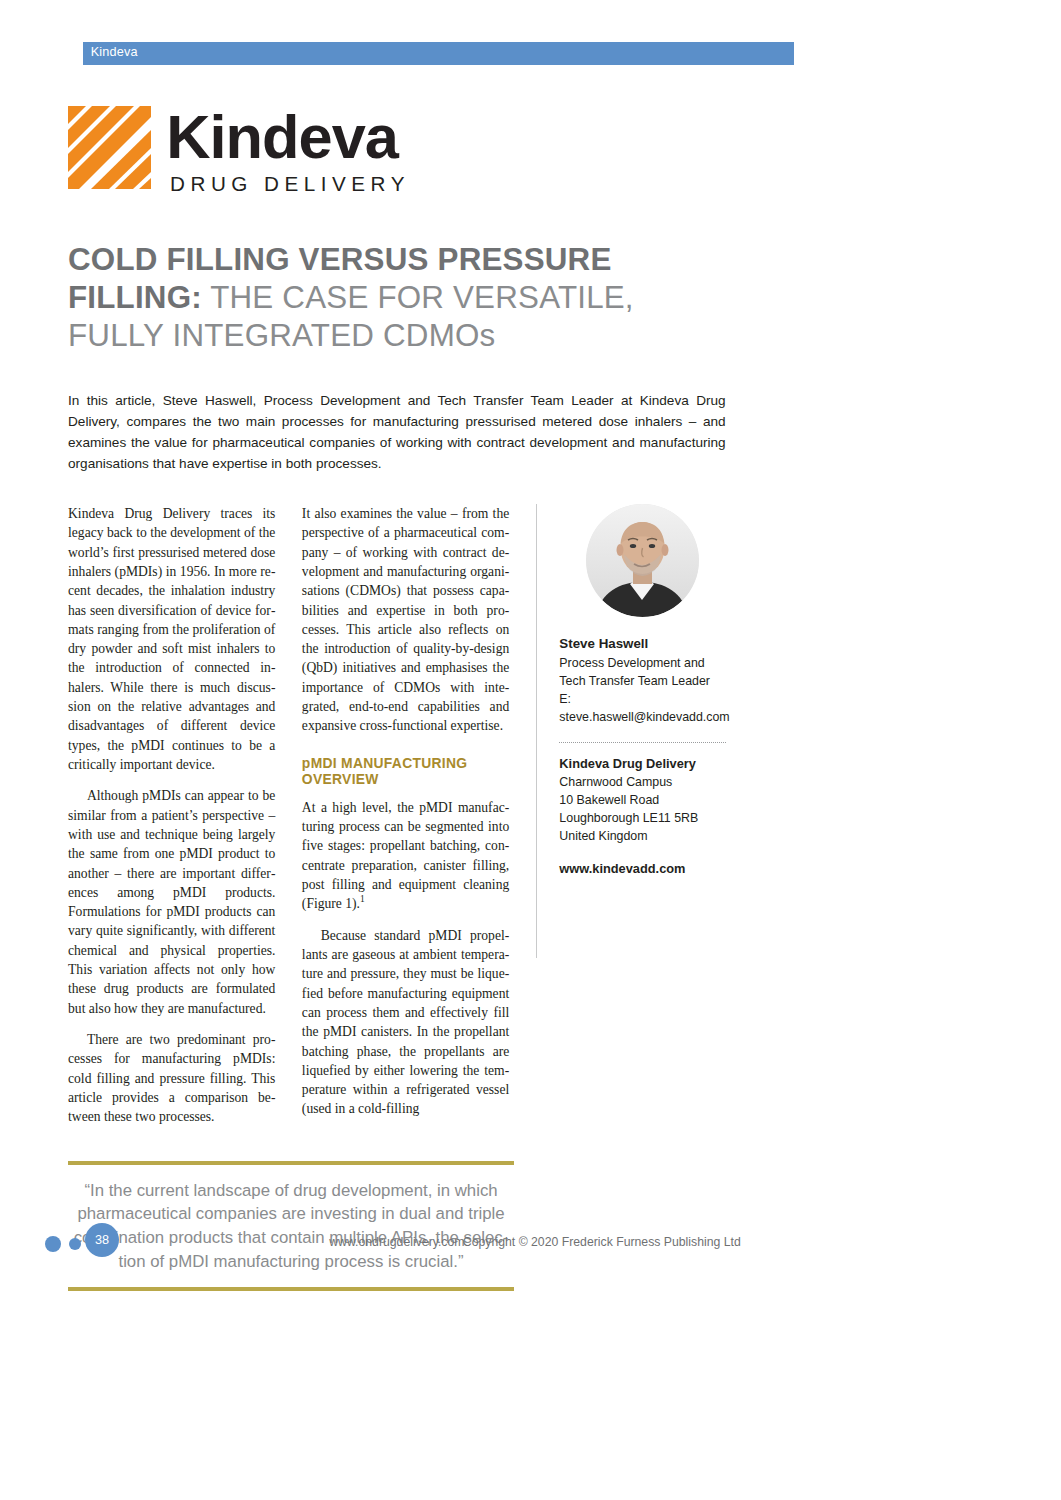Kindeva
Kindeva
DRUG DELIVERY
COLD FILLING VERSUS PRESSURE FILLING: THE CASE FOR VERSATILE, FULLY INTEGRATED CDMOs
In this article, Steve Haswell, Process Development and Tech Transfer Team Leader at Kindeva Drug Delivery, compares the two main processes for manufacturing pressurised metered dose inhalers – and examines the value for pharmaceutical companies of working with contract development and manufacturing organisations that have expertise in both processes.
Kindeva Drug Delivery traces its legacy back to the development of the world’s first pressurised metered dose inhalers (pMDIs) in 1956. In more recent decades, the inhalation industry has seen diversification of device formats ranging from the proliferation of dry powder and soft mist inhalers to the introduction of connected inhalers. While there is much discussion on the relative advantages and disadvantages of different device types, the pMDI continues to be a critically important device.
Although pMDIs can appear to be similar from a patient’s perspective – with use and technique being largely the same from one pMDI product to another – there are important differences among pMDI products. Formulations for pMDI products can vary quite significantly, with different chemical and physical properties. This variation affects not only how these drug products are formulated but also how they are manufactured.
There are two predominant processes for manufacturing pMDIs: cold filling and pressure filling. This article provides a comparison between these two processes.
It also examines the value – from the perspective of a pharmaceutical company – of working with contract development and manufacturing organisations (CDMOs) that possess capabilities and expertise in both processes. This article also reflects on the introduction of quality-by-design (QbD) initiatives and emphasises the importance of CDMOs with integrated, end-to-end capabilities and expansive cross-functional expertise.
pMDI MANUFACTURING OVERVIEW
At a high level, the pMDI manufacturing process can be segmented into five stages: propellant batching, concentrate preparation, canister filling, post filling and equipment cleaning (Figure 1).1
Because standard pMDI propellants are gaseous at ambient temperature and pressure, they must be liquefied before manufacturing equipment can process them and effectively fill the pMDI canisters. In the propellant batching phase, the propellants are liquefied by either lowering the temperature within a refrigerated vessel (used in a cold-filling
Steve Haswell
Process Development and
Tech Transfer Team Leader
E: steve.haswell@kindevadd.com
Kindeva Drug Delivery
Charnwood Campus
10 Bakewell Road
Loughborough LE11 5RB
United Kingdom
www.kindevadd.com
“In the current landscape of drug development, in which pharmaceutical companies are investing in dual and triple combination products that contain multiple APIs, the selection of pMDI manufacturing process is crucial.”
38
www.ondrugdelivery.com
Copyright © 2020 Frederick Furness Publishing Ltd